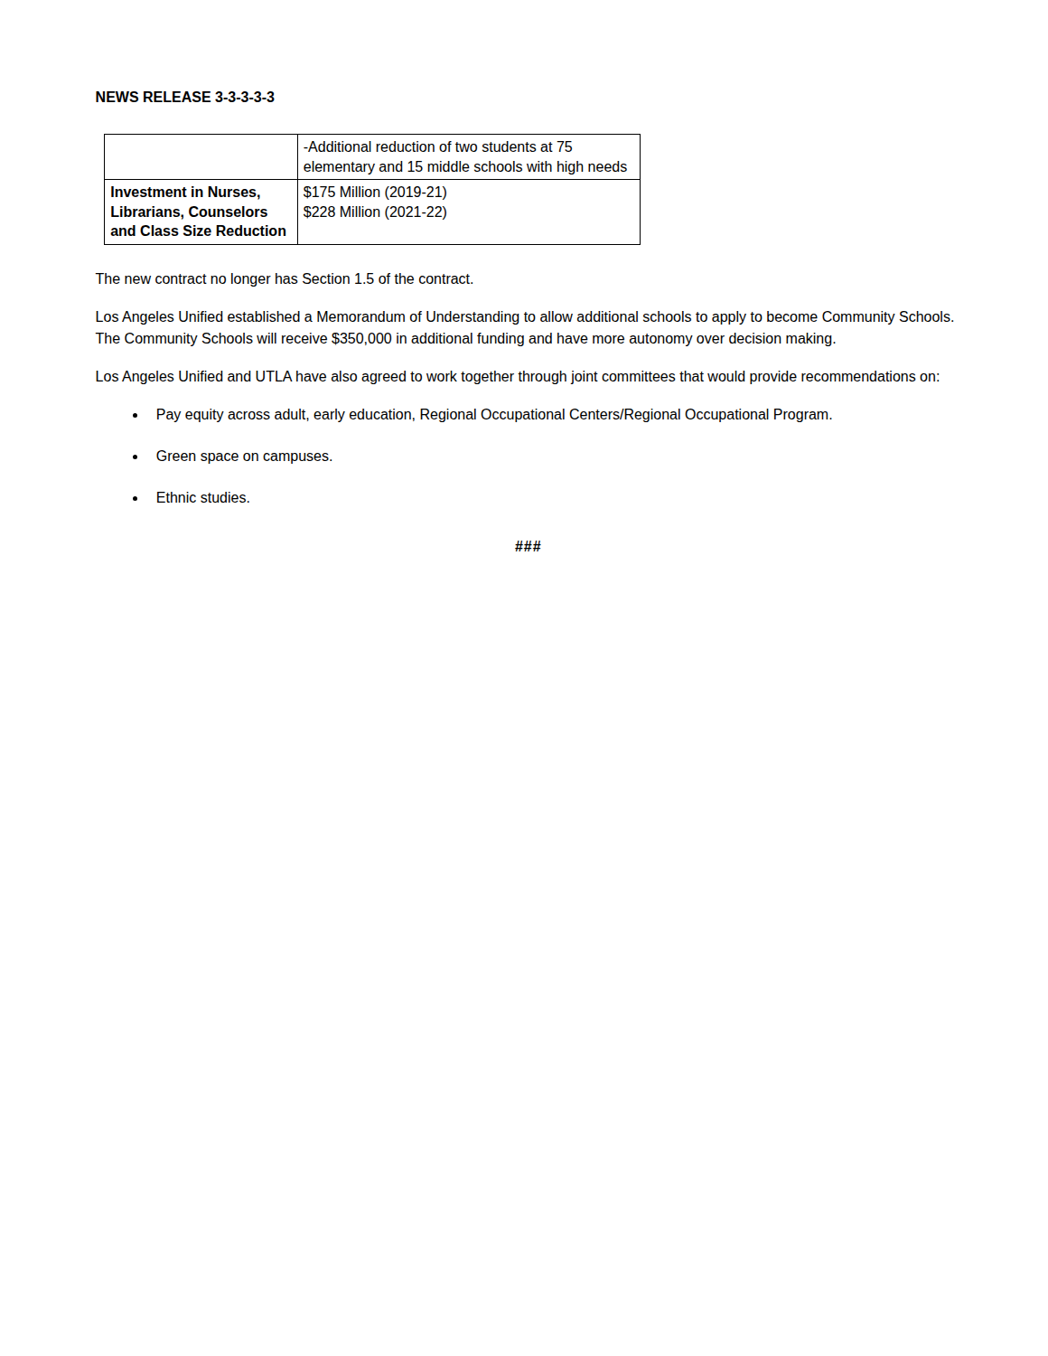NEWS RELEASE 3-3-3-3-3
| | -Additional reduction of two students at 75 elementary and 15 middle schools with high needs |
| Investment in Nurses, Librarians, Counselors and Class Size Reduction | $175 Million (2019-21) $228 Million (2021-22) |
The new contract no longer has Section 1.5 of the contract.
Los Angeles Unified established a Memorandum of Understanding to allow additional schools to apply to become Community Schools. The Community Schools will receive $350,000 in additional funding and have more autonomy over decision making.
Los Angeles Unified and UTLA have also agreed to work together through joint committees that would provide recommendations on:
Pay equity across adult, early education, Regional Occupational Centers/Regional Occupational Program.
Green space on campuses.
Ethnic studies.
###